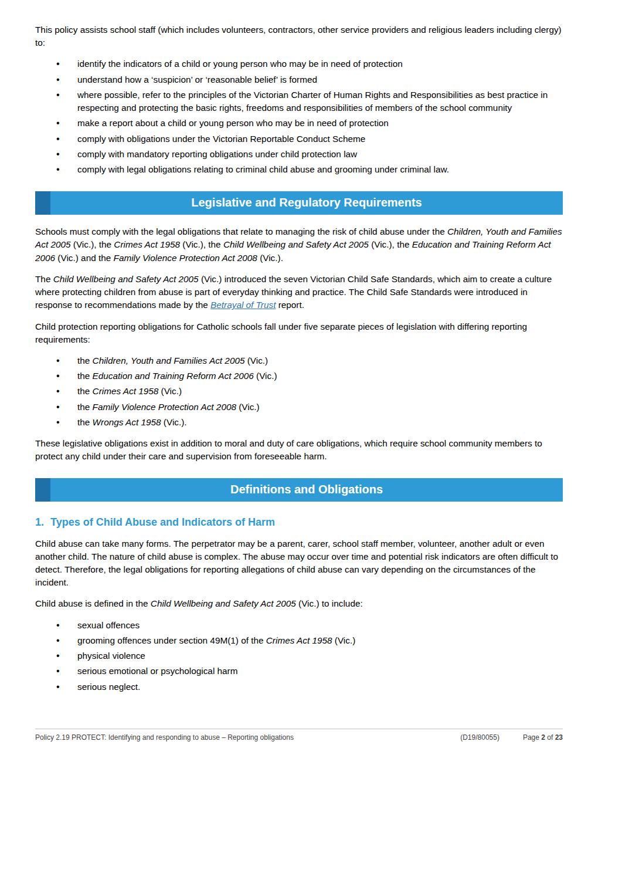This policy assists school staff (which includes volunteers, contractors, other service providers and religious leaders including clergy) to:
identify the indicators of a child or young person who may be in need of protection
understand how a ‘suspicion’ or ‘reasonable belief’ is formed
where possible, refer to the principles of the Victorian Charter of Human Rights and Responsibilities as best practice in respecting and protecting the basic rights, freedoms and responsibilities of members of the school community
make a report about a child or young person who may be in need of protection
comply with obligations under the Victorian Reportable Conduct Scheme
comply with mandatory reporting obligations under child protection law
comply with legal obligations relating to criminal child abuse and grooming under criminal law.
Legislative and Regulatory Requirements
Schools must comply with the legal obligations that relate to managing the risk of child abuse under the Children, Youth and Families Act 2005 (Vic.), the Crimes Act 1958 (Vic.), the Child Wellbeing and Safety Act 2005 (Vic.), the Education and Training Reform Act 2006 (Vic.) and the Family Violence Protection Act 2008 (Vic.).
The Child Wellbeing and Safety Act 2005 (Vic.) introduced the seven Victorian Child Safe Standards, which aim to create a culture where protecting children from abuse is part of everyday thinking and practice. The Child Safe Standards were introduced in response to recommendations made by the Betrayal of Trust report.
Child protection reporting obligations for Catholic schools fall under five separate pieces of legislation with differing reporting requirements:
the Children, Youth and Families Act 2005 (Vic.)
the Education and Training Reform Act 2006 (Vic.)
the Crimes Act 1958 (Vic.)
the Family Violence Protection Act 2008 (Vic.)
the Wrongs Act 1958 (Vic.).
These legislative obligations exist in addition to moral and duty of care obligations, which require school community members to protect any child under their care and supervision from foreseeable harm.
Definitions and Obligations
1. Types of Child Abuse and Indicators of Harm
Child abuse can take many forms. The perpetrator may be a parent, carer, school staff member, volunteer, another adult or even another child. The nature of child abuse is complex. The abuse may occur over time and potential risk indicators are often difficult to detect. Therefore, the legal obligations for reporting allegations of child abuse can vary depending on the circumstances of the incident.
Child abuse is defined in the Child Wellbeing and Safety Act 2005 (Vic.) to include:
sexual offences
grooming offences under section 49M(1) of the Crimes Act 1958 (Vic.)
physical violence
serious emotional or psychological harm
serious neglect.
Policy 2.19 PROTECT: Identifying and responding to abuse – Reporting obligations
(D19/80055)
Page 2 of 23